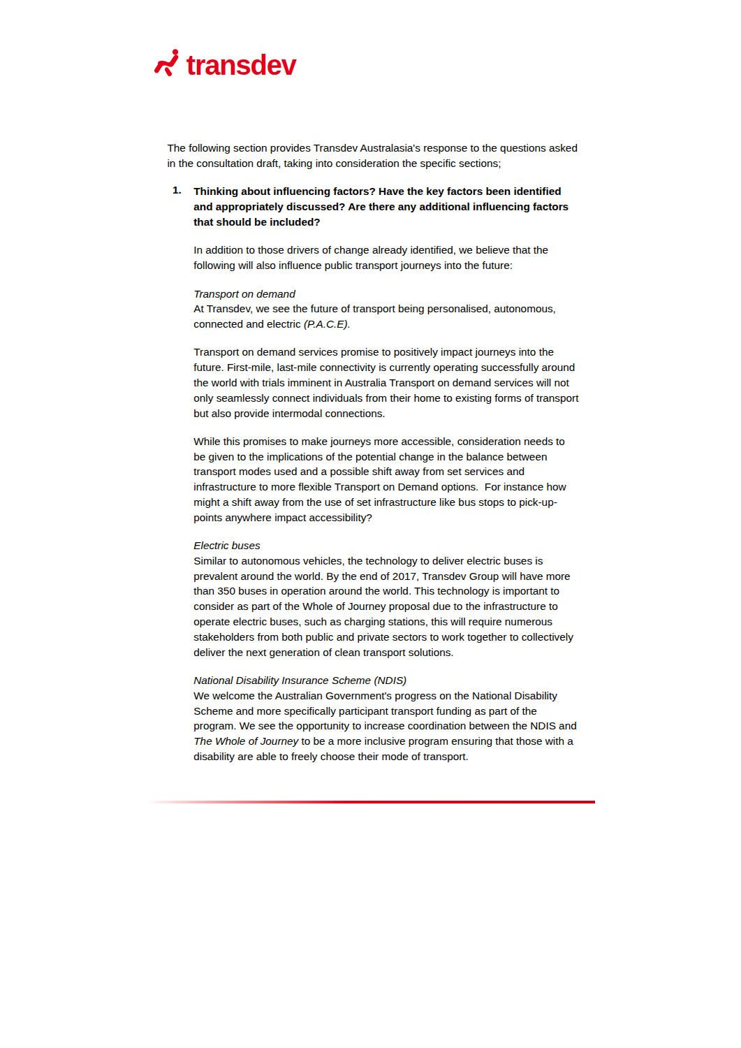transdev
The following section provides Transdev Australasia's response to the questions asked in the consultation draft, taking into consideration the specific sections;
Thinking about influencing factors? Have the key factors been identified and appropriately discussed? Are there any additional influencing factors that should be included?
In addition to those drivers of change already identified, we believe that the following will also influence public transport journeys into the future:
Transport on demand
At Transdev, we see the future of transport being personalised, autonomous, connected and electric (P.A.C.E).
Transport on demand services promise to positively impact journeys into the future. First-mile, last-mile connectivity is currently operating successfully around the world with trials imminent in Australia Transport on demand services will not only seamlessly connect individuals from their home to existing forms of transport but also provide intermodal connections.
While this promises to make journeys more accessible, consideration needs to be given to the implications of the potential change in the balance between transport modes used and a possible shift away from set services and infrastructure to more flexible Transport on Demand options. For instance how might a shift away from the use of set infrastructure like bus stops to pick-up-points anywhere impact accessibility?
Electric buses
Similar to autonomous vehicles, the technology to deliver electric buses is prevalent around the world. By the end of 2017, Transdev Group will have more than 350 buses in operation around the world. This technology is important to consider as part of the Whole of Journey proposal due to the infrastructure to operate electric buses, such as charging stations, this will require numerous stakeholders from both public and private sectors to work together to collectively deliver the next generation of clean transport solutions.
National Disability Insurance Scheme (NDIS)
We welcome the Australian Government's progress on the National Disability Scheme and more specifically participant transport funding as part of the program. We see the opportunity to increase coordination between the NDIS and The Whole of Journey to be a more inclusive program ensuring that those with a disability are able to freely choose their mode of transport.